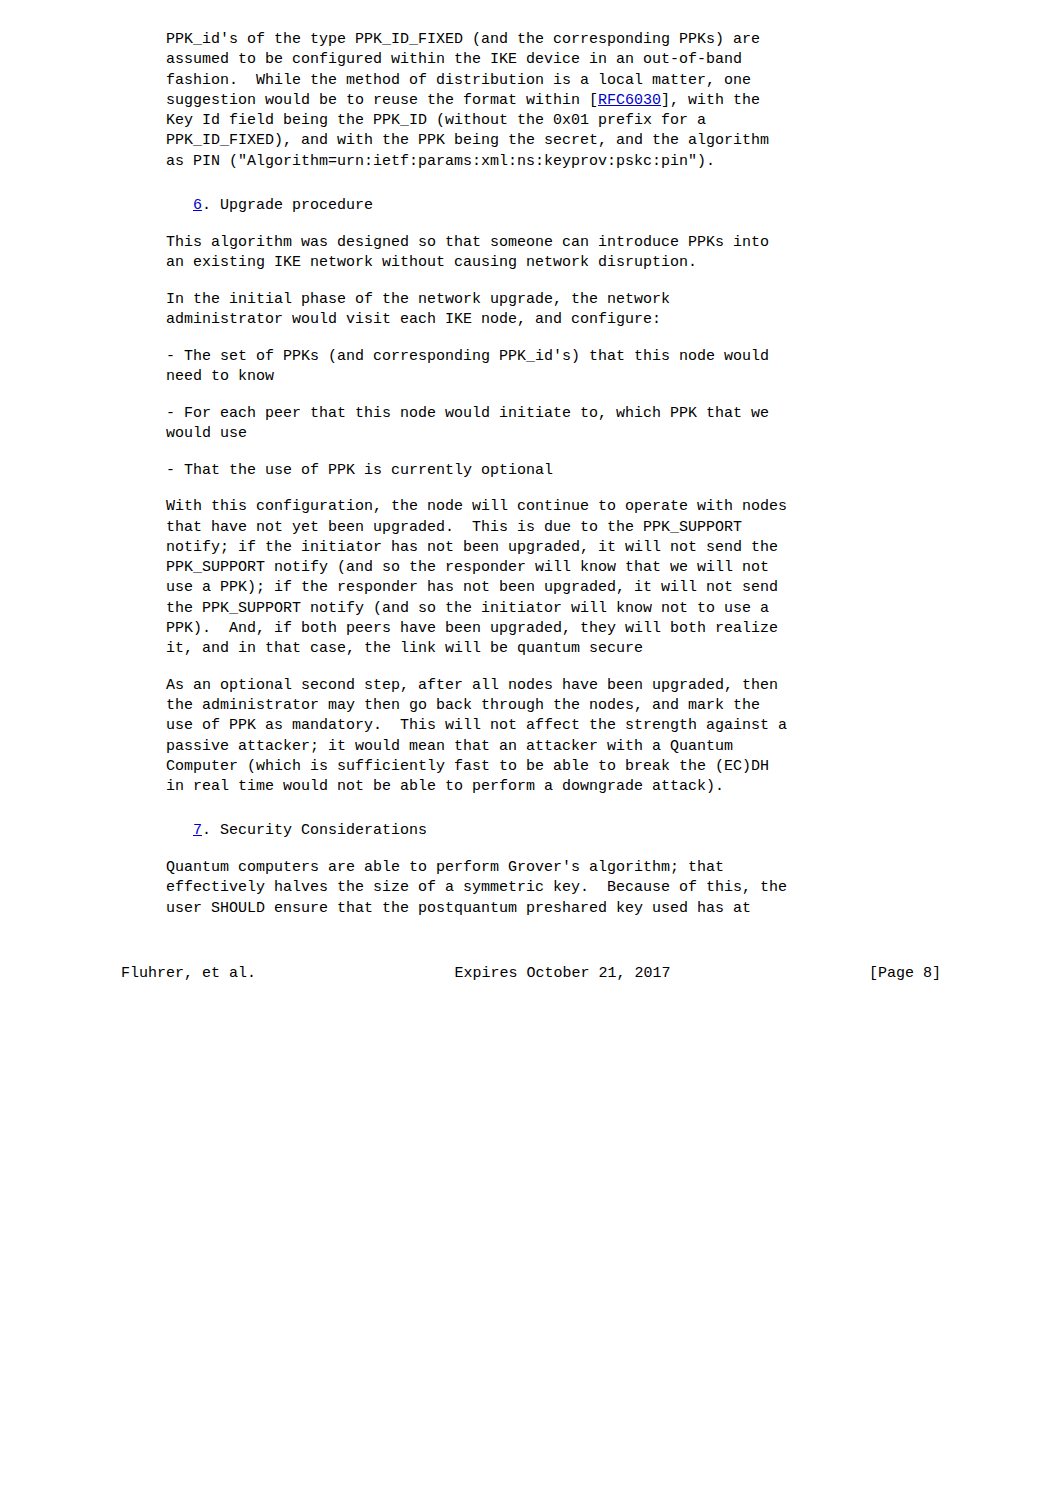PPK_id's of the type PPK_ID_FIXED (and the corresponding PPKs) are assumed to be configured within the IKE device in an out-of-band fashion. While the method of distribution is a local matter, one suggestion would be to reuse the format within [RFC6030], with the Key Id field being the PPK_ID (without the 0x01 prefix for a PPK_ID_FIXED), and with the PPK being the secret, and the algorithm as PIN ("Algorithm=urn:ietf:params:xml:ns:keyprov:pskc:pin").
6. Upgrade procedure
This algorithm was designed so that someone can introduce PPKs into an existing IKE network without causing network disruption.
In the initial phase of the network upgrade, the network administrator would visit each IKE node, and configure:
- The set of PPKs (and corresponding PPK_id's) that this node would need to know
- For each peer that this node would initiate to, which PPK that we would use
- That the use of PPK is currently optional
With this configuration, the node will continue to operate with nodes that have not yet been upgraded. This is due to the PPK_SUPPORT notify; if the initiator has not been upgraded, it will not send the PPK_SUPPORT notify (and so the responder will know that we will not use a PPK); if the responder has not been upgraded, it will not send the PPK_SUPPORT notify (and so the initiator will know not to use a PPK). And, if both peers have been upgraded, they will both realize it, and in that case, the link will be quantum secure
As an optional second step, after all nodes have been upgraded, then the administrator may then go back through the nodes, and mark the use of PPK as mandatory. This will not affect the strength against a passive attacker; it would mean that an attacker with a Quantum Computer (which is sufficiently fast to be able to break the (EC)DH in real time would not be able to perform a downgrade attack).
7. Security Considerations
Quantum computers are able to perform Grover's algorithm; that effectively halves the size of a symmetric key. Because of this, the user SHOULD ensure that the postquantum preshared key used has at
Fluhrer, et al. Expires October 21, 2017[Page 8]